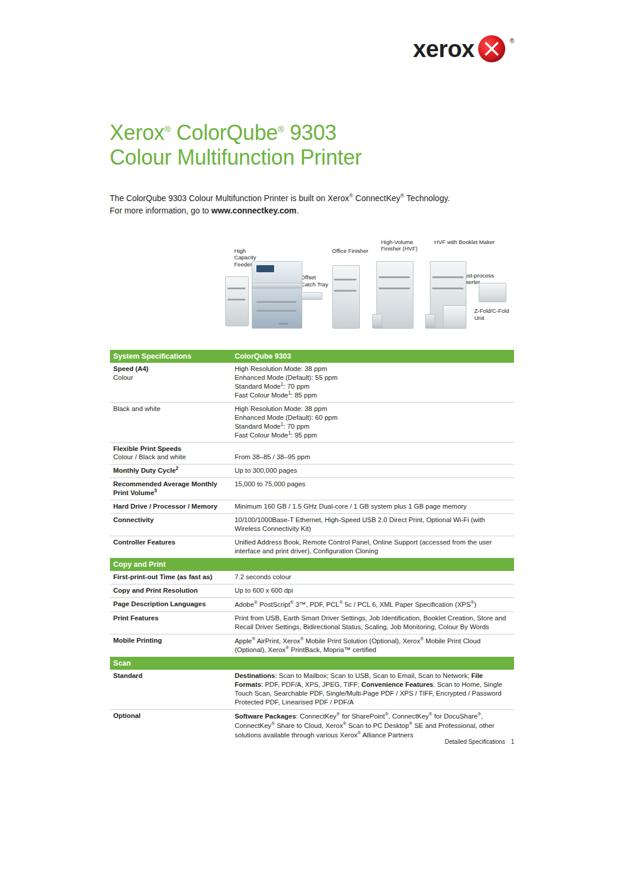xerox ®
Xerox® ColorQube® 9303
Colour Multifunction Printer
The ColorQube 9303 Colour Multifunction Printer is built on Xerox® ConnectKey® Technology.
For more information, go to www.connectkey.com.
High
Capacity
Feeder
Offset
Catch Tray
Office Finisher
High-Volume
Finisher (HVF)
HVF with Booklet Maker
Post-process Inserter
Z-Fold/C-Fold Unit
xerox
| System Specifications | ColorQube 9303 |
| --- | --- |
| Speed (A4) Colour | High Resolution Mode: 38 ppm Enhanced Mode (Default): 55 ppm Standard Mode 1 : 70 ppm Fast Colour Mode 1 : 85 ppm |
| Black and white | High Resolution Mode: 38 ppm Enhanced Mode (Default): 60 ppm Standard Mode 1 : 70 ppm Fast Colour Mode 1 : 95 ppm |
| Flexible Print Speeds Colour / Black and white | From 38–85 / 38–95 ppm |
| Monthly Duty Cycle 2 | Up to 300,000 pages |
| Recommended Average Monthly Print Volume 3 | 15,000 to 75,000 pages |
| Hard Drive / Processor / Memory | Minimum 160 GB / 1.5 GHz Dual-core / 1 GB system plus 1 GB page memory |
| Connectivity | 10/100/1000Base-T Ethernet, High-Speed USB 2.0 Direct Print, Optional Wi-Fi (with Wireless Connectivity Kit) |
| Controller Features | Unified Address Book, Remote Control Panel, Online Support (accessed from the user interface and print driver), Configuration Cloning |
| Copy and Print |
| First-print-out Time (as fast as) | 7.2 seconds colour |
| Copy and Print Resolution | Up to 600 x 600 dpi |
| Page Description Languages | Adobe ® PostScript ® 3™, PDF, PCL ® 5c / PCL 6, XML Paper Specification (XPS ® ) |
| Print Features | Print from USB, Earth Smart Driver Settings, Job Identification, Booklet Creation, Store and Recall Driver Settings, Bidirectional Status, Scaling, Job Monitoring, Colour By Words |
| Mobile Printing | Apple ® AirPrint, Xerox ® Mobile Print Solution (Optional), Xerox ® Mobile Print Cloud (Optional), Xerox ® PrintBack, Mopria™ certified |
| Scan |
| Standard | Destinations : Scan to Mailbox; Scan to USB, Scan to Email, Scan to Network; File Formats : PDF, PDF/A, XPS, JPEG, TIFF; Convenience Features : Scan to Home, Single Touch Scan, Searchable PDF, Single/Multi-Page PDF / XPS / TIFF, Encrypted / Password Protected PDF, Linearised PDF / PDF/A |
| Optional | Software Packages : ConnectKey ® for SharePoint ® , ConnectKey ® for DocuShare ® , ConnectKey ® Share to Cloud, Xerox ® Scan to PC Desktop ® SE and Professional, other solutions available through various Xerox ® Alliance Partners |
Detailed Specifications1